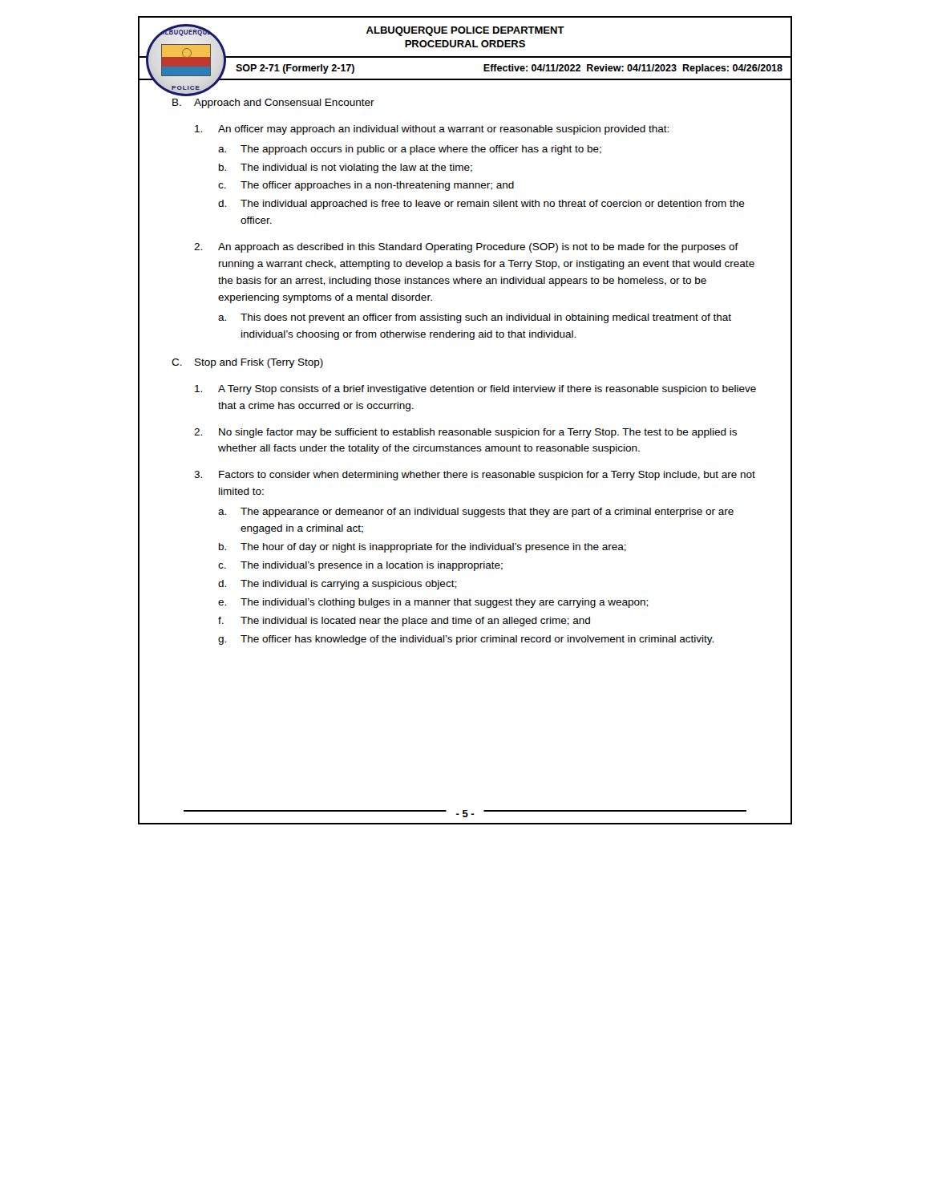ALBUQUERQUE POLICE DEPARTMENT
PROCEDURAL ORDERS
ALBUQUERQUE
POLICE
SOP 2-71 (Formerly 2-17) Effective: 04/11/2022 Review: 04/11/2023 Replaces: 04/26/2018
B. Approach and Consensual Encounter
1. An officer may approach an individual without a warrant or reasonable suspicion provided that:
a. The approach occurs in public or a place where the officer has a right to be;
b. The individual is not violating the law at the time;
c. The officer approaches in a non-threatening manner; and
d. The individual approached is free to leave or remain silent with no threat of coercion or detention from the officer.
2. An approach as described in this Standard Operating Procedure (SOP) is not to be made for the purposes of running a warrant check, attempting to develop a basis for a Terry Stop, or instigating an event that would create the basis for an arrest, including those instances where an individual appears to be homeless, or to be experiencing symptoms of a mental disorder.
a. This does not prevent an officer from assisting such an individual in obtaining medical treatment of that individual’s choosing or from otherwise rendering aid to that individual.
C. Stop and Frisk (Terry Stop)
1. A Terry Stop consists of a brief investigative detention or field interview if there is reasonable suspicion to believe that a crime has occurred or is occurring.
2. No single factor may be sufficient to establish reasonable suspicion for a Terry Stop. The test to be applied is whether all facts under the totality of the circumstances amount to reasonable suspicion.
3. Factors to consider when determining whether there is reasonable suspicion for a Terry Stop include, but are not limited to:
a. The appearance or demeanor of an individual suggests that they are part of a criminal enterprise or are engaged in a criminal act;
b. The hour of day or night is inappropriate for the individual’s presence in the area;
c. The individual’s presence in a location is inappropriate;
d. The individual is carrying a suspicious object;
e. The individual’s clothing bulges in a manner that suggest they are carrying a weapon;
f. The individual is located near the place and time of an alleged crime; and
g. The officer has knowledge of the individual’s prior criminal record or involvement in criminal activity.
- 5 -